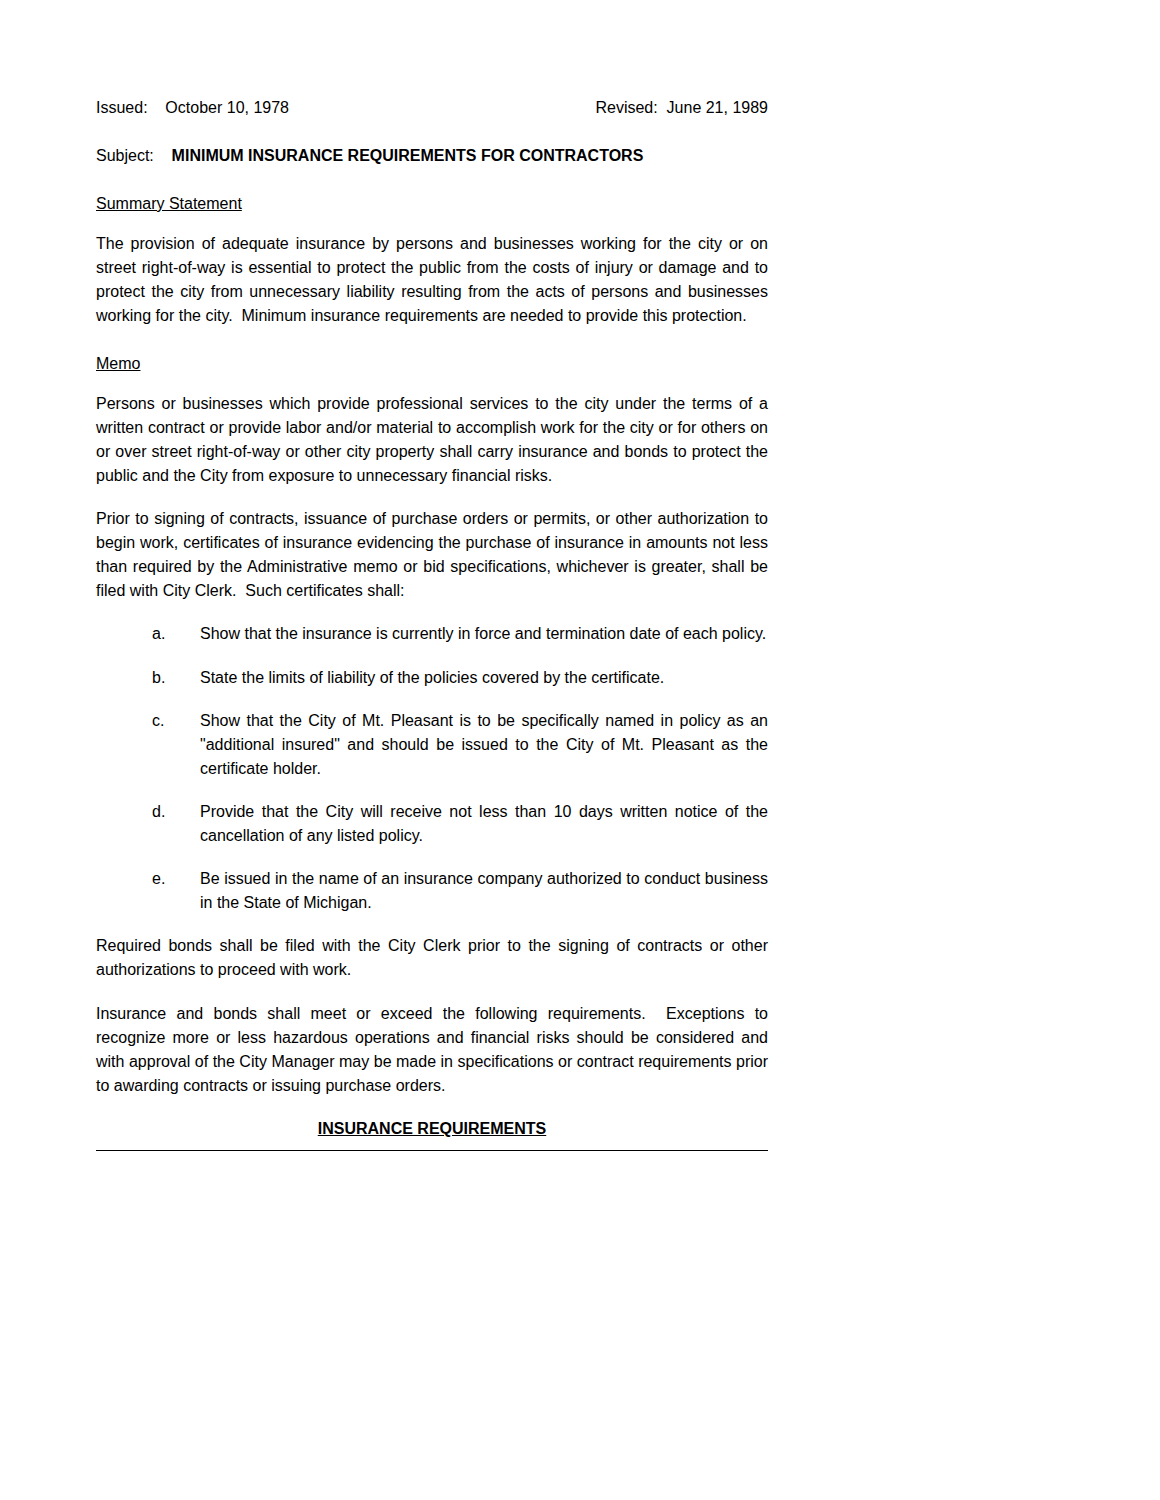Issued: October 10, 1978 Revised: June 21, 1989
Subject: MINIMUM INSURANCE REQUIREMENTS FOR CONTRACTORS
Summary Statement
The provision of adequate insurance by persons and businesses working for the city or on street right-of-way is essential to protect the public from the costs of injury or damage and to protect the city from unnecessary liability resulting from the acts of persons and businesses working for the city. Minimum insurance requirements are needed to provide this protection.
Memo
Persons or businesses which provide professional services to the city under the terms of a written contract or provide labor and/or material to accomplish work for the city or for others on or over street right-of-way or other city property shall carry insurance and bonds to protect the public and the City from exposure to unnecessary financial risks.
Prior to signing of contracts, issuance of purchase orders or permits, or other authorization to begin work, certificates of insurance evidencing the purchase of insurance in amounts not less than required by the Administrative memo or bid specifications, whichever is greater, shall be filed with City Clerk. Such certificates shall:
a. Show that the insurance is currently in force and termination date of each policy.
b. State the limits of liability of the policies covered by the certificate.
c. Show that the City of Mt. Pleasant is to be specifically named in policy as an "additional insured" and should be issued to the City of Mt. Pleasant as the certificate holder.
d. Provide that the City will receive not less than 10 days written notice of the cancellation of any listed policy.
e. Be issued in the name of an insurance company authorized to conduct business in the State of Michigan.
Required bonds shall be filed with the City Clerk prior to the signing of contracts or other authorizations to proceed with work.
Insurance and bonds shall meet or exceed the following requirements. Exceptions to recognize more or less hazardous operations and financial risks should be considered and with approval of the City Manager may be made in specifications or contract requirements prior to awarding contracts or issuing purchase orders.
INSURANCE REQUIREMENTS